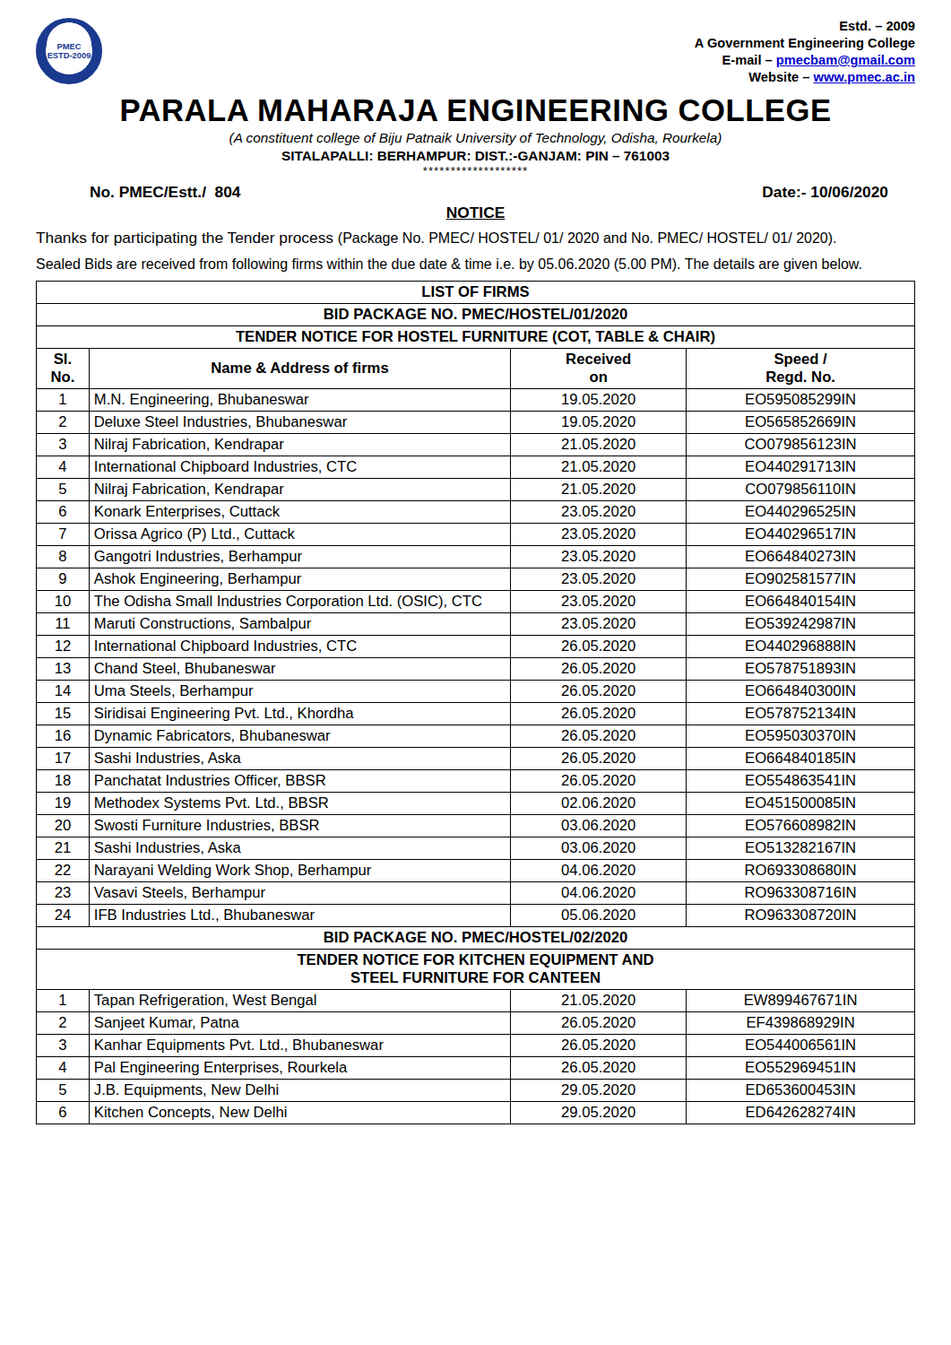PMEC
ESTD-2009
Estd. – 2009
A Government Engineering College
E-mail – pmecbam@gmail.com
Website – www.pmec.ac.in
PARALA MAHARAJA ENGINEERING COLLEGE
(A constituent college of Biju Patnaik University of Technology, Odisha, Rourkela)
SITALAPALLI: BERHAMPUR: DIST.:-GANJAM: PIN – 761003
*******************
No. PMEC/Estt./ 804 Date:- 10/06/2020
NOTICE
Thanks for participating the Tender process (Package No. PMEC/ HOSTEL/ 01/ 2020 and No. PMEC/ HOSTEL/ 01/ 2020).
Sealed Bids are received from following firms within the due date & time i.e. by 05.06.2020 (5.00 PM). The details are given below.
| LIST OF FIRMS |
| BID PACKAGE NO. PMEC/HOSTEL/01/2020 |
| TENDER NOTICE FOR HOSTEL FURNITURE (COT, TABLE & CHAIR) |
| Sl. No. | Name & Address of firms | Received on | Speed / Regd. No. |
| 1 | M.N. Engineering, Bhubaneswar | 19.05.2020 | EO595085299IN |
| 2 | Deluxe Steel Industries, Bhubaneswar | 19.05.2020 | EO565852669IN |
| 3 | Nilraj Fabrication, Kendrapar | 21.05.2020 | CO079856123IN |
| 4 | International Chipboard Industries, CTC | 21.05.2020 | EO440291713IN |
| 5 | Nilraj Fabrication, Kendrapar | 21.05.2020 | CO079856110IN |
| 6 | Konark Enterprises, Cuttack | 23.05.2020 | EO440296525IN |
| 7 | Orissa Agrico (P) Ltd., Cuttack | 23.05.2020 | EO440296517IN |
| 8 | Gangotri Industries, Berhampur | 23.05.2020 | EO664840273IN |
| 9 | Ashok Engineering, Berhampur | 23.05.2020 | EO902581577IN |
| 10 | The Odisha Small Industries Corporation Ltd. (OSIC), CTC | 23.05.2020 | EO664840154IN |
| 11 | Maruti Constructions, Sambalpur | 23.05.2020 | EO539242987IN |
| 12 | International Chipboard Industries, CTC | 26.05.2020 | EO440296888IN |
| 13 | Chand Steel, Bhubaneswar | 26.05.2020 | EO578751893IN |
| 14 | Uma Steels, Berhampur | 26.05.2020 | EO664840300IN |
| 15 | Siridisai Engineering Pvt. Ltd., Khordha | 26.05.2020 | EO578752134IN |
| 16 | Dynamic Fabricators, Bhubaneswar | 26.05.2020 | EO595030370IN |
| 17 | Sashi Industries, Aska | 26.05.2020 | EO664840185IN |
| 18 | Panchatat Industries Officer, BBSR | 26.05.2020 | EO554863541IN |
| 19 | Methodex Systems Pvt. Ltd., BBSR | 02.06.2020 | EO451500085IN |
| 20 | Swosti Furniture Industries, BBSR | 03.06.2020 | EO576608982IN |
| 21 | Sashi Industries, Aska | 03.06.2020 | EO513282167IN |
| 22 | Narayani Welding Work Shop, Berhampur | 04.06.2020 | RO693308680IN |
| 23 | Vasavi Steels, Berhampur | 04.06.2020 | RO963308716IN |
| 24 | IFB Industries Ltd., Bhubaneswar | 05.06.2020 | RO963308720IN |
| BID PACKAGE NO. PMEC/HOSTEL/02/2020 |
| TENDER NOTICE FOR KITCHEN EQUIPMENT AND STEEL FURNITURE FOR CANTEEN |
| 1 | Tapan Refrigeration, West Bengal | 21.05.2020 | EW899467671IN |
| 2 | Sanjeet Kumar, Patna | 26.05.2020 | EF439868929IN |
| 3 | Kanhar Equipments Pvt. Ltd., Bhubaneswar | 26.05.2020 | EO544006561IN |
| 4 | Pal Engineering Enterprises, Rourkela | 26.05.2020 | EO552969451IN |
| 5 | J.B. Equipments, New Delhi | 29.05.2020 | ED653600453IN |
| 6 | Kitchen Concepts, New Delhi | 29.05.2020 | ED642628274IN |